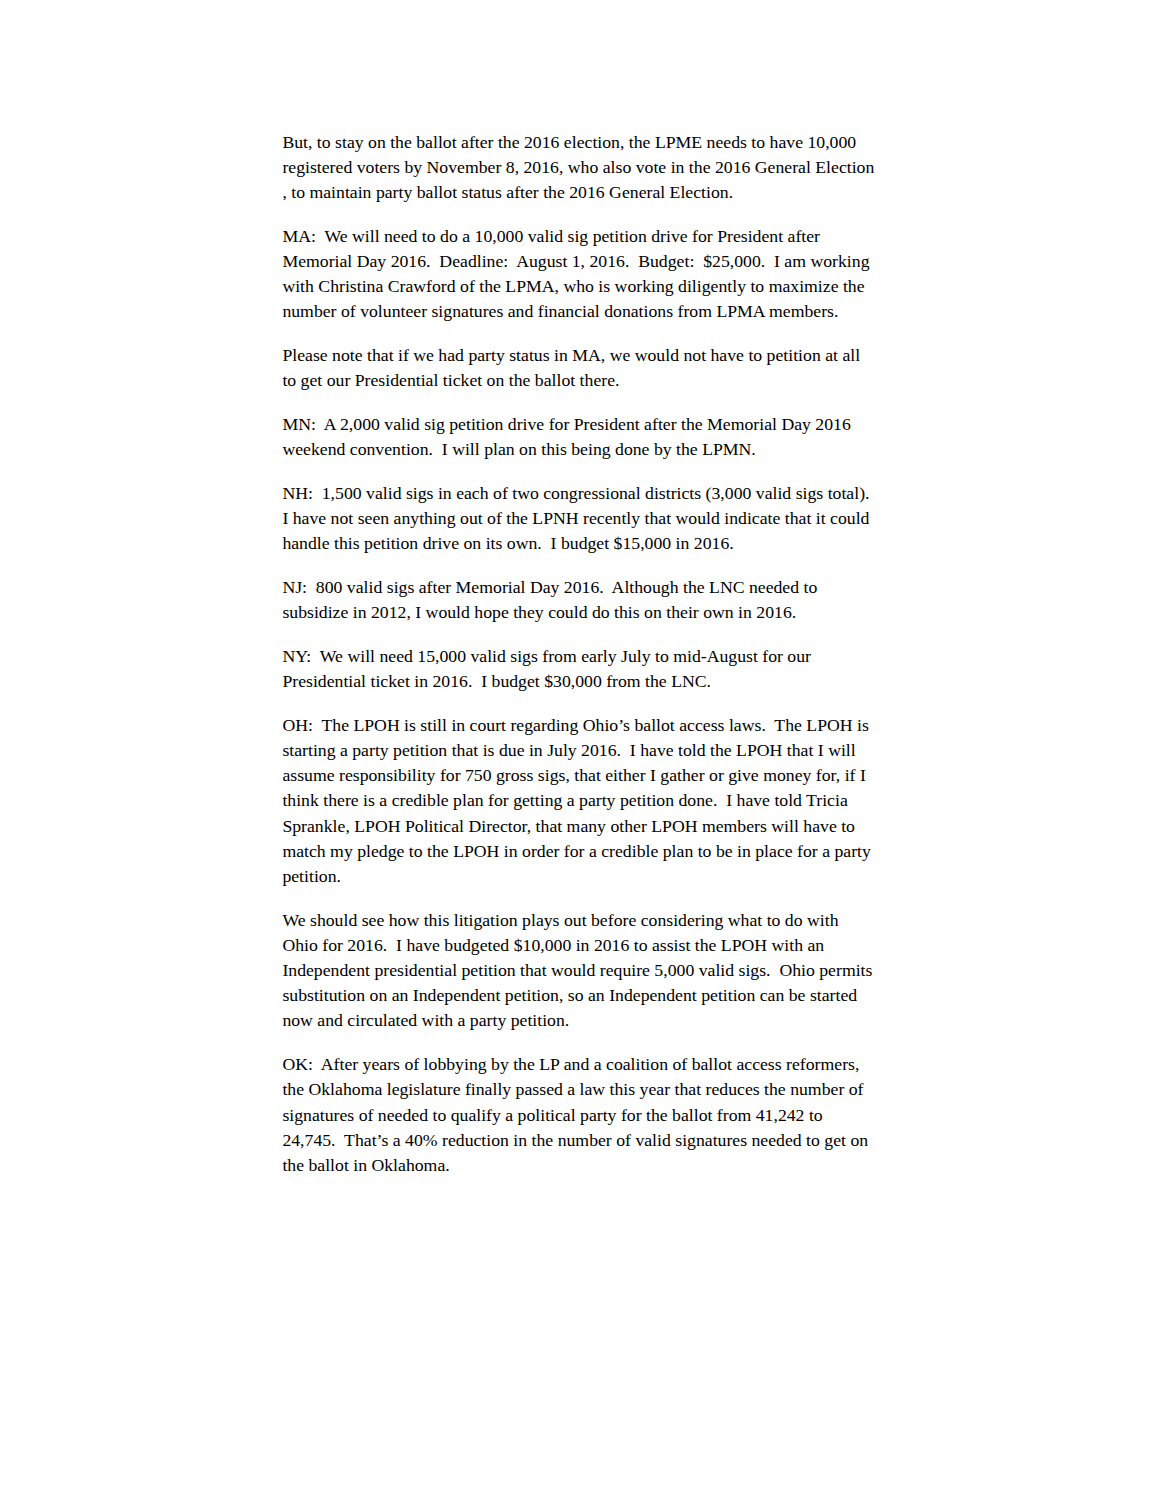But, to stay on the ballot after the 2016 election, the LPME needs to have 10,000 registered voters by November 8, 2016, who also vote in the 2016 General Election , to maintain party ballot status after the 2016 General Election.
MA: We will need to do a 10,000 valid sig petition drive for President after Memorial Day 2016. Deadline: August 1, 2016. Budget: $25,000. I am working with Christina Crawford of the LPMA, who is working diligently to maximize the number of volunteer signatures and financial donations from LPMA members.
Please note that if we had party status in MA, we would not have to petition at all to get our Presidential ticket on the ballot there.
MN: A 2,000 valid sig petition drive for President after the Memorial Day 2016 weekend convention. I will plan on this being done by the LPMN.
NH: 1,500 valid sigs in each of two congressional districts (3,000 valid sigs total). I have not seen anything out of the LPNH recently that would indicate that it could handle this petition drive on its own. I budget $15,000 in 2016.
NJ: 800 valid sigs after Memorial Day 2016. Although the LNC needed to subsidize in 2012, I would hope they could do this on their own in 2016.
NY: We will need 15,000 valid sigs from early July to mid-August for our Presidential ticket in 2016. I budget $30,000 from the LNC.
OH: The LPOH is still in court regarding Ohio’s ballot access laws. The LPOH is starting a party petition that is due in July 2016. I have told the LPOH that I will assume responsibility for 750 gross sigs, that either I gather or give money for, if I think there is a credible plan for getting a party petition done. I have told Tricia Sprankle, LPOH Political Director, that many other LPOH members will have to match my pledge to the LPOH in order for a credible plan to be in place for a party petition.
We should see how this litigation plays out before considering what to do with Ohio for 2016. I have budgeted $10,000 in 2016 to assist the LPOH with an Independent presidential petition that would require 5,000 valid sigs. Ohio permits substitution on an Independent petition, so an Independent petition can be started now and circulated with a party petition.
OK: After years of lobbying by the LP and a coalition of ballot access reformers, the Oklahoma legislature finally passed a law this year that reduces the number of signatures of needed to qualify a political party for the ballot from 41,242 to 24,745. That’s a 40% reduction in the number of valid signatures needed to get on the ballot in Oklahoma.